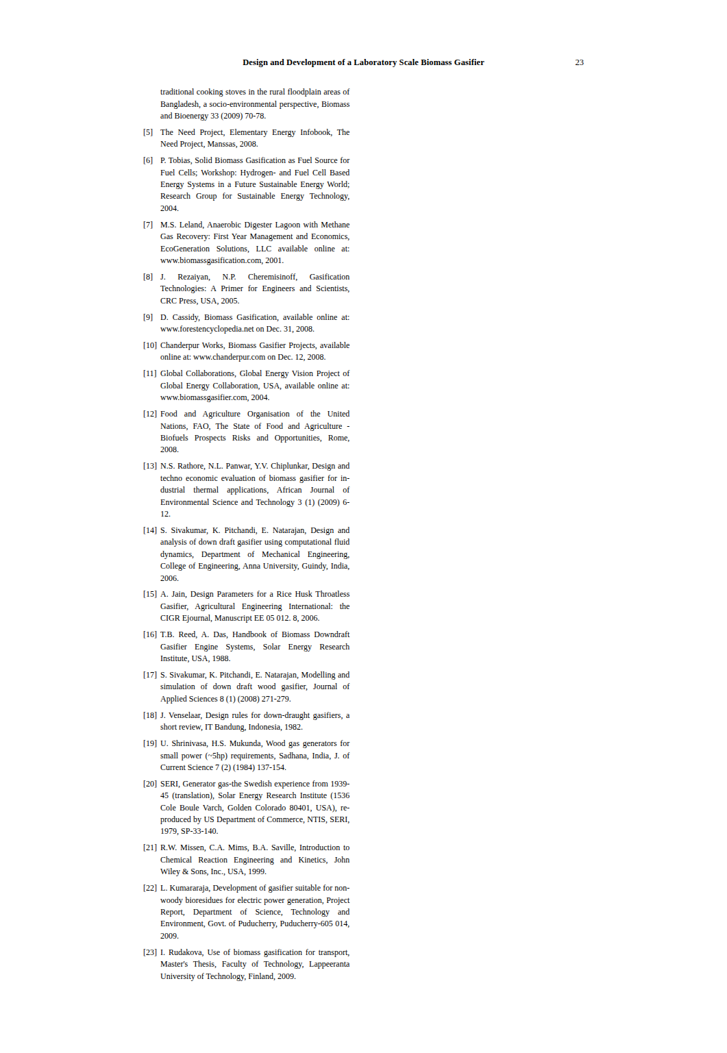Design and Development of a Laboratory Scale Biomass Gasifier
23
traditional cooking stoves in the rural floodplain areas of Bangladesh, a socio-environmental perspective, Biomass and Bioenergy 33 (2009) 70-78.
[5] The Need Project, Elementary Energy Infobook, The Need Project, Manssas, 2008.
[6] P. Tobias, Solid Biomass Gasification as Fuel Source for Fuel Cells; Workshop: Hydrogen- and Fuel Cell Based Energy Systems in a Future Sustainable Energy World; Research Group for Sustainable Energy Technology, 2004.
[7] M.S. Leland, Anaerobic Digester Lagoon with Methane Gas Recovery: First Year Management and Economics, EcoGeneration Solutions, LLC available online at: www.biomassgasification.com, 2001.
[8] J. Rezaiyan, N.P. Cheremisinoff, Gasification Technologies: A Primer for Engineers and Scientists, CRC Press, USA, 2005.
[9] D. Cassidy, Biomass Gasification, available online at: www.forestencyclopedia.net on Dec. 31, 2008.
[10] Chanderpur Works, Biomass Gasifier Projects, available online at: www.chanderpur.com on Dec. 12, 2008.
[11] Global Collaborations, Global Energy Vision Project of Global Energy Collaboration, USA, available online at: www.biomassgasifier.com, 2004.
[12] Food and Agriculture Organisation of the United Nations, FAO, The State of Food and Agriculture - Biofuels Prospects Risks and Opportunities, Rome, 2008.
[13] N.S. Rathore, N.L. Panwar, Y.V. Chiplunkar, Design and techno economic evaluation of biomass gasifier for industrial thermal applications, African Journal of Environmental Science and Technology 3 (1) (2009) 6-12.
[14] S. Sivakumar, K. Pitchandi, E. Natarajan, Design and analysis of down draft gasifier using computational fluid dynamics, Department of Mechanical Engineering, College of Engineering, Anna University, Guindy, India, 2006.
[15] A. Jain, Design Parameters for a Rice Husk Throatless Gasifier, Agricultural Engineering International: the CIGR Ejournal, Manuscript EE 05 012. 8, 2006.
[16] T.B. Reed, A. Das, Handbook of Biomass Downdraft Gasifier Engine Systems, Solar Energy Research Institute, USA, 1988.
[17] S. Sivakumar, K. Pitchandi, E. Natarajan, Modelling and simulation of down draft wood gasifier, Journal of Applied Sciences 8 (1) (2008) 271-279.
[18] J. Venselaar, Design rules for down-draught gasifiers, a short review, IT Bandung, Indonesia, 1982.
[19] U. Shrinivasa, H.S. Mukunda, Wood gas generators for small power (~5hp) requirements, Sadhana, India, J. of Current Science 7 (2) (1984) 137-154.
[20] SERI, Generator gas-the Swedish experience from 1939-45 (translation), Solar Energy Research Institute (1536 Cole Boule Varch, Golden Colorado 80401, USA), reproduced by US Department of Commerce, NTIS, SERI, 1979, SP-33-140.
[21] R.W. Missen, C.A. Mims, B.A. Saville, Introduction to Chemical Reaction Engineering and Kinetics, John Wiley & Sons, Inc., USA, 1999.
[22] L. Kumararaja, Development of gasifier suitable for non-woody bioresidues for electric power generation, Project Report, Department of Science, Technology and Environment, Govt. of Puducherry, Puducherry-605 014, 2009.
[23] I. Rudakova, Use of biomass gasification for transport, Master's Thesis, Faculty of Technology, Lappeeranta University of Technology, Finland, 2009.